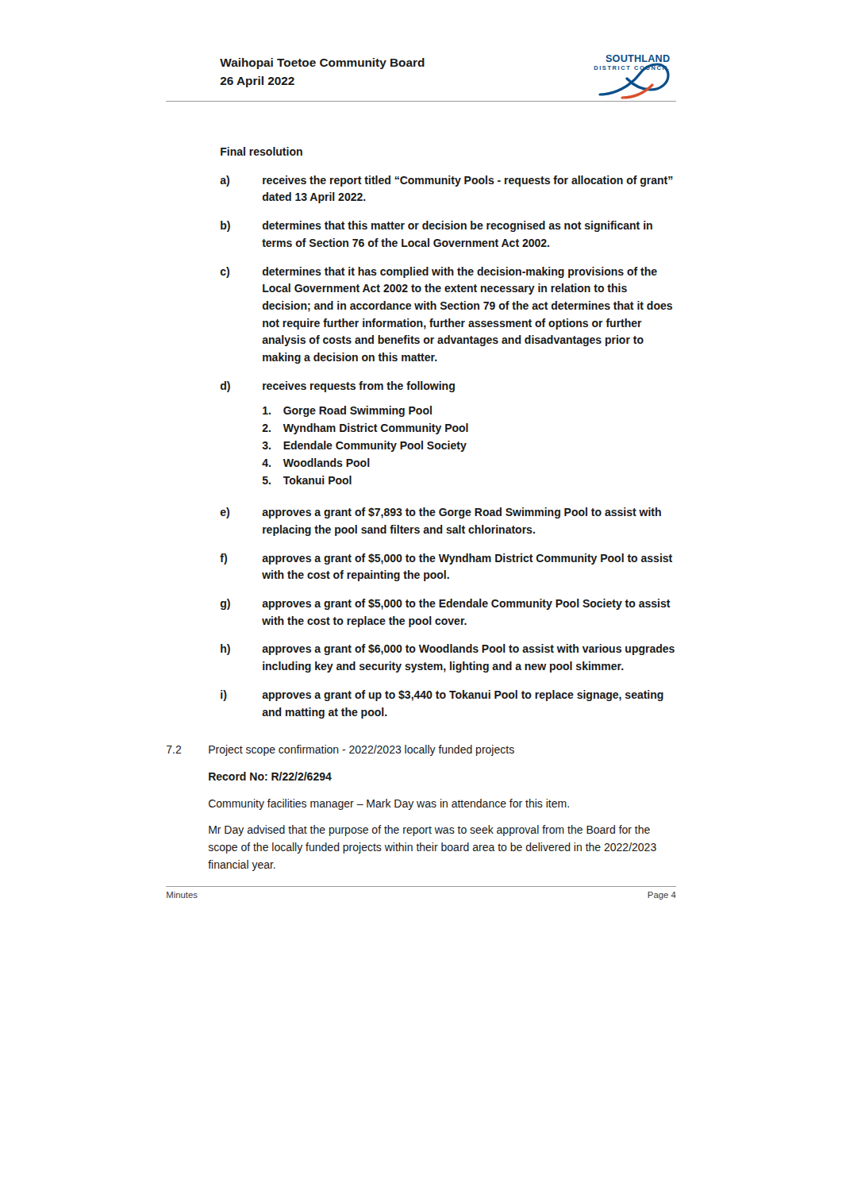Waihopai Toetoe Community Board
26 April 2022
SOUTHLAND DISTRICT COUNCIL
Final resolution
a)
receives the report titled “Community Pools - requests for allocation of grant” dated 13 April 2022.
b)
determines that this matter or decision be recognised as not significant in terms of Section 76 of the Local Government Act 2002.
c)
determines that it has complied with the decision-making provisions of the Local Government Act 2002 to the extent necessary in relation to this decision; and in accordance with Section 79 of the act determines that it does not require further information, further assessment of options or further analysis of costs and benefits or advantages and disadvantages prior to making a decision on this matter.
d)
receives requests from the following
1. Gorge Road Swimming Pool
2. Wyndham District Community Pool
3. Edendale Community Pool Society
4. Woodlands Pool
5. Tokanui Pool
e)
approves a grant of $7,893 to the Gorge Road Swimming Pool to assist with replacing the pool sand filters and salt chlorinators.
f)
approves a grant of $5,000 to the Wyndham District Community Pool to assist with the cost of repainting the pool.
g)
approves a grant of $5,000 to the Edendale Community Pool Society to assist with the cost to replace the pool cover.
h)
approves a grant of $6,000 to Woodlands Pool to assist with various upgrades including key and security system, lighting and a new pool skimmer.
i)
approves a grant of up to $3,440 to Tokanui Pool to replace signage, seating and matting at the pool.
7.2
Project scope confirmation - 2022/2023 locally funded projects
Record No: R/22/2/6294
Community facilities manager – Mark Day was in attendance for this item.
Mr Day advised that the purpose of the report was to seek approval from the Board for the scope of the locally funded projects within their board area to be delivered in the 2022/2023 financial year.
Minutes Page 4